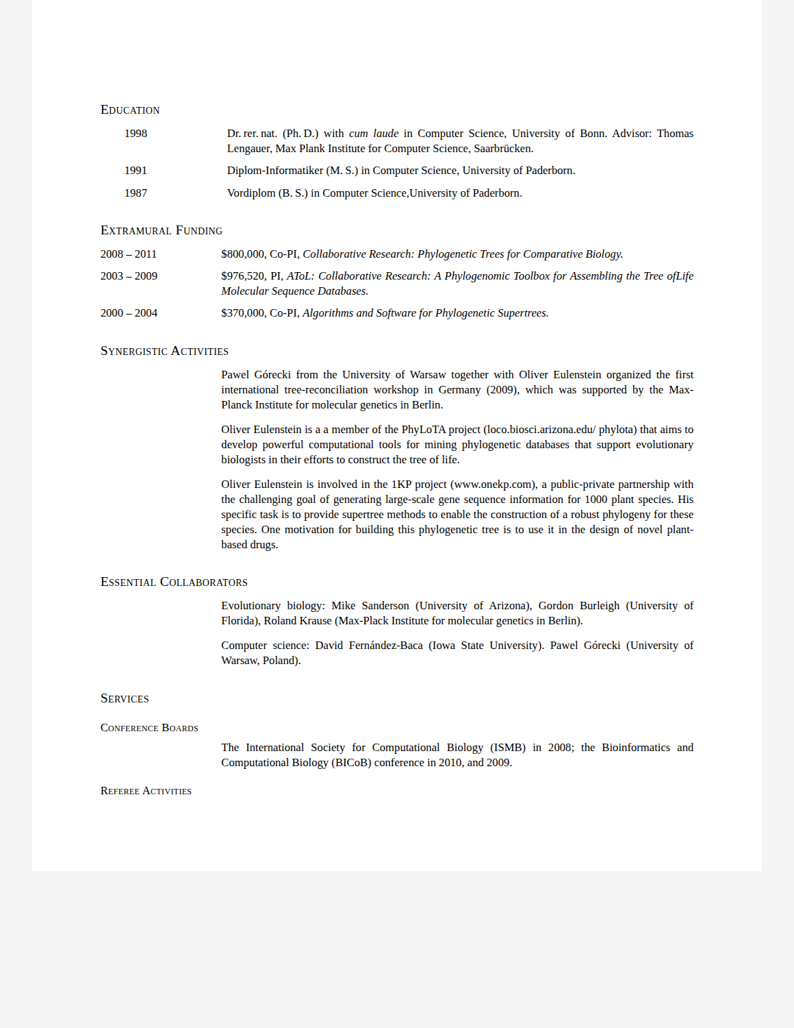Education
1998
Dr. rer. nat. (Ph. D.) with cum laude in Computer Science, University of Bonn. Advisor: Thomas Lengauer, Max Plank Institute for Computer Science, Saarbrücken.
1991
Diplom-Informatiker (M. S.) in Computer Science, University of Paderborn.
1987
Vordiplom (B. S.) in Computer Science,University of Paderborn.
Extramural Funding
2008 – 2011
$800,000, Co-PI, Collaborative Research: Phylogenetic Trees for Comparative Biology.
2003 – 2009
$976,520, PI, AToL: Collaborative Research: A Phylogenomic Toolbox for Assembling the Tree ofLife Molecular Sequence Databases.
2000 – 2004
$370,000, Co-PI, Algorithms and Software for Phylogenetic Supertrees.
Synergistic Activities
Pawel Górecki from the University of Warsaw together with Oliver Eulenstein organized the first international tree-reconciliation workshop in Germany (2009), which was supported by the Max-Planck Institute for molecular genetics in Berlin.
Oliver Eulenstein is a a member of the PhyLoTA project (loco.biosci.arizona.edu/ phylota) that aims to develop powerful computational tools for mining phylogenetic databases that support evolutionary biologists in their efforts to construct the tree of life.
Oliver Eulenstein is involved in the 1KP project (www.onekp.com), a public-private partnership with the challenging goal of generating large-scale gene sequence information for 1000 plant species. His specific task is to provide supertree methods to enable the construction of a robust phylogeny for these species. One motivation for building this phylogenetic tree is to use it in the design of novel plant-based drugs.
Essential Collaborators
Evolutionary biology: Mike Sanderson (University of Arizona), Gordon Burleigh (University of Florida), Roland Krause (Max-Plack Institute for molecular genetics in Berlin).
Computer science: David Fernández-Baca (Iowa State University). Pawel Górecki (University of Warsaw, Poland).
Services
Conference Boards
The International Society for Computational Biology (ISMB) in 2008; the Bioinformatics and Computational Biology (BICoB) conference in 2010, and 2009.
Referee Activities